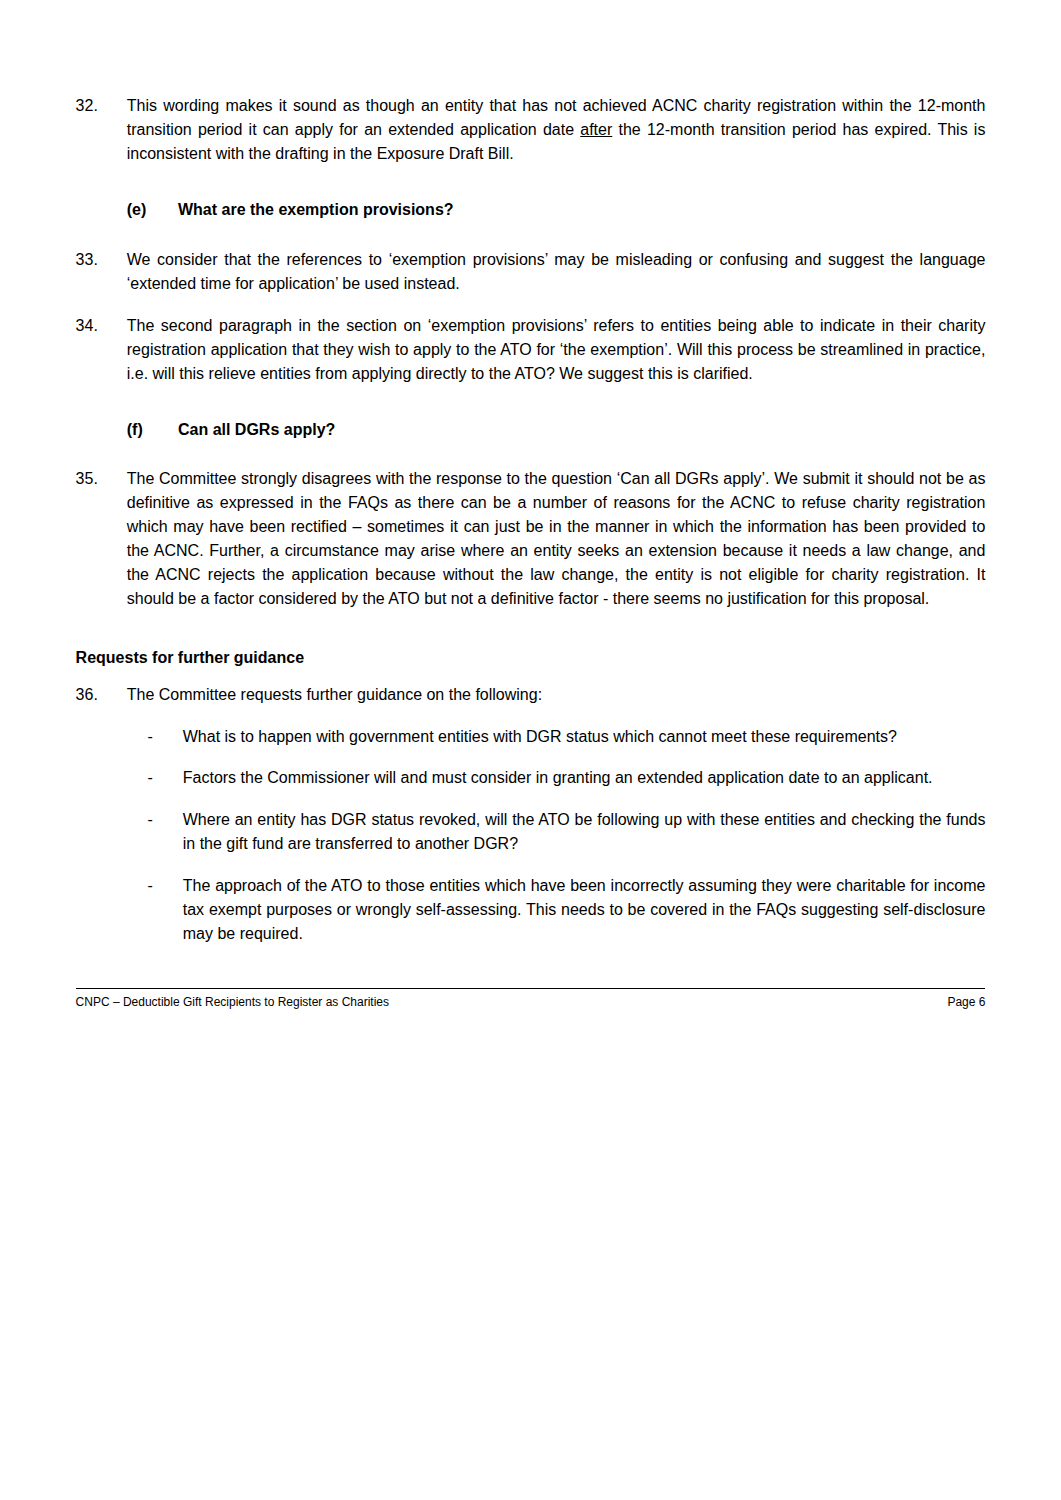32. This wording makes it sound as though an entity that has not achieved ACNC charity registration within the 12-month transition period it can apply for an extended application date after the 12-month transition period has expired. This is inconsistent with the drafting in the Exposure Draft Bill.
(e) What are the exemption provisions?
33. We consider that the references to ‘exemption provisions’ may be misleading or confusing and suggest the language ‘extended time for application’ be used instead.
34. The second paragraph in the section on ‘exemption provisions’ refers to entities being able to indicate in their charity registration application that they wish to apply to the ATO for ‘the exemption’. Will this process be streamlined in practice, i.e. will this relieve entities from applying directly to the ATO? We suggest this is clarified.
(f) Can all DGRs apply?
35. The Committee strongly disagrees with the response to the question ‘Can all DGRs apply’. We submit it should not be as definitive as expressed in the FAQs as there can be a number of reasons for the ACNC to refuse charity registration which may have been rectified – sometimes it can just be in the manner in which the information has been provided to the ACNC. Further, a circumstance may arise where an entity seeks an extension because it needs a law change, and the ACNC rejects the application because without the law change, the entity is not eligible for charity registration. It should be a factor considered by the ATO but not a definitive factor - there seems no justification for this proposal.
Requests for further guidance
36. The Committee requests further guidance on the following:
- What is to happen with government entities with DGR status which cannot meet these requirements?
- Factors the Commissioner will and must consider in granting an extended application date to an applicant.
- Where an entity has DGR status revoked, will the ATO be following up with these entities and checking the funds in the gift fund are transferred to another DGR?
- The approach of the ATO to those entities which have been incorrectly assuming they were charitable for income tax exempt purposes or wrongly self-assessing. This needs to be covered in the FAQs suggesting self-disclosure may be required.
CNPC – Deductible Gift Recipients to Register as Charities Page 6